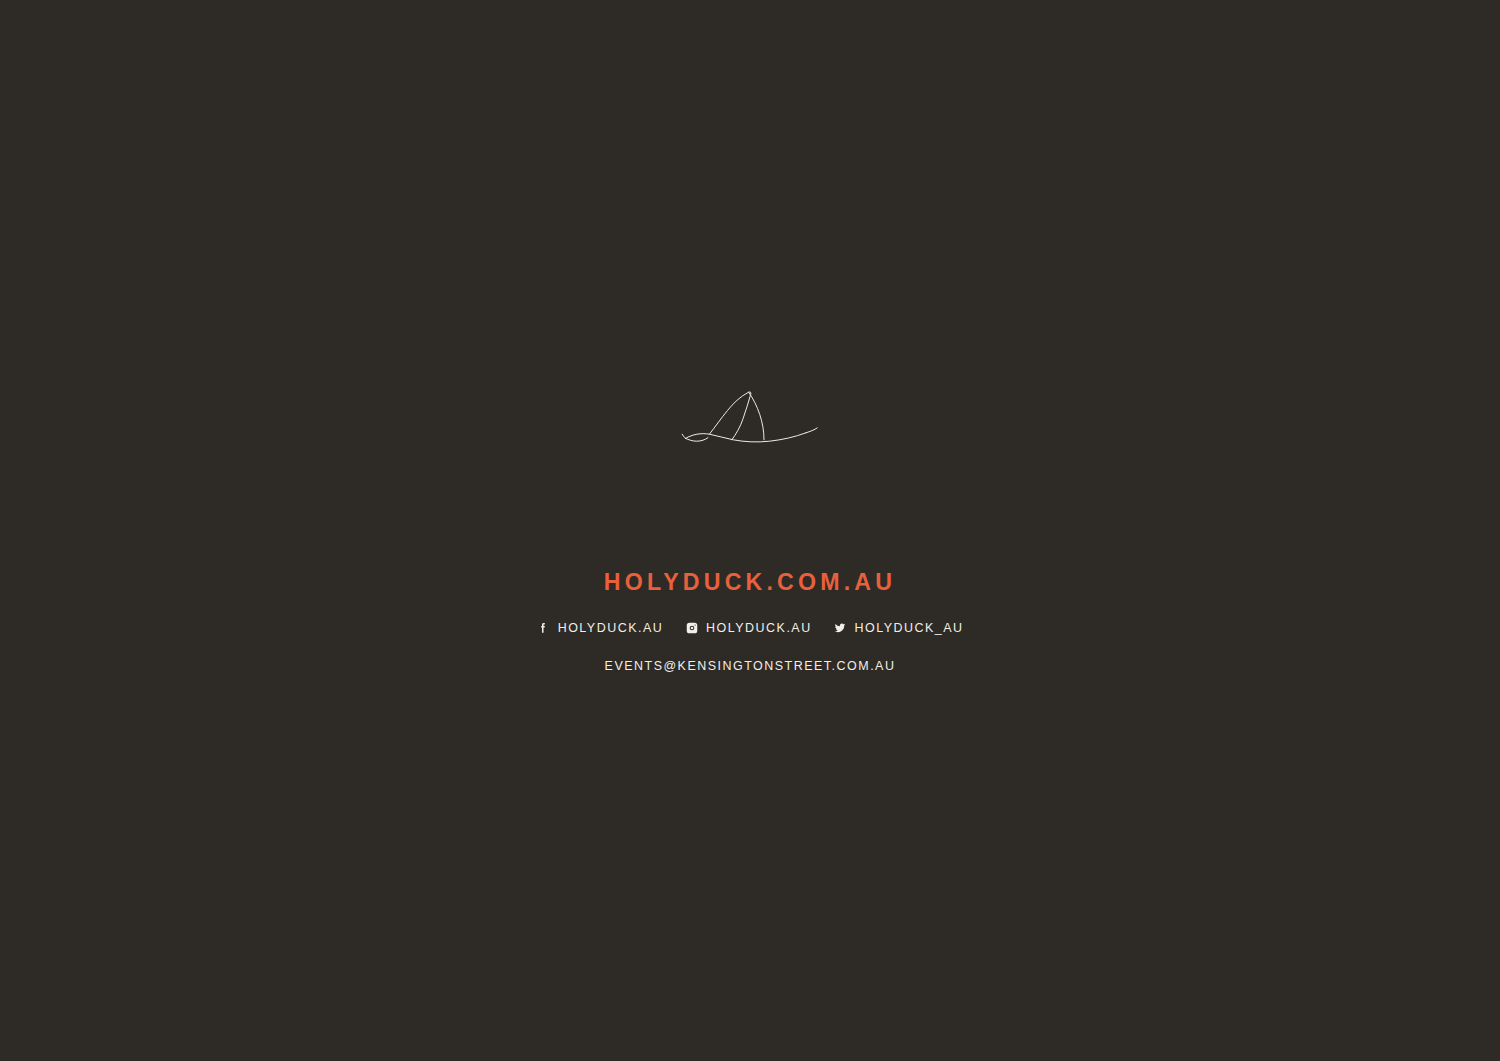holyduck.com.au
holyduck.au holyduck.au holyduck_au
events@kensingtonstreet.com.au